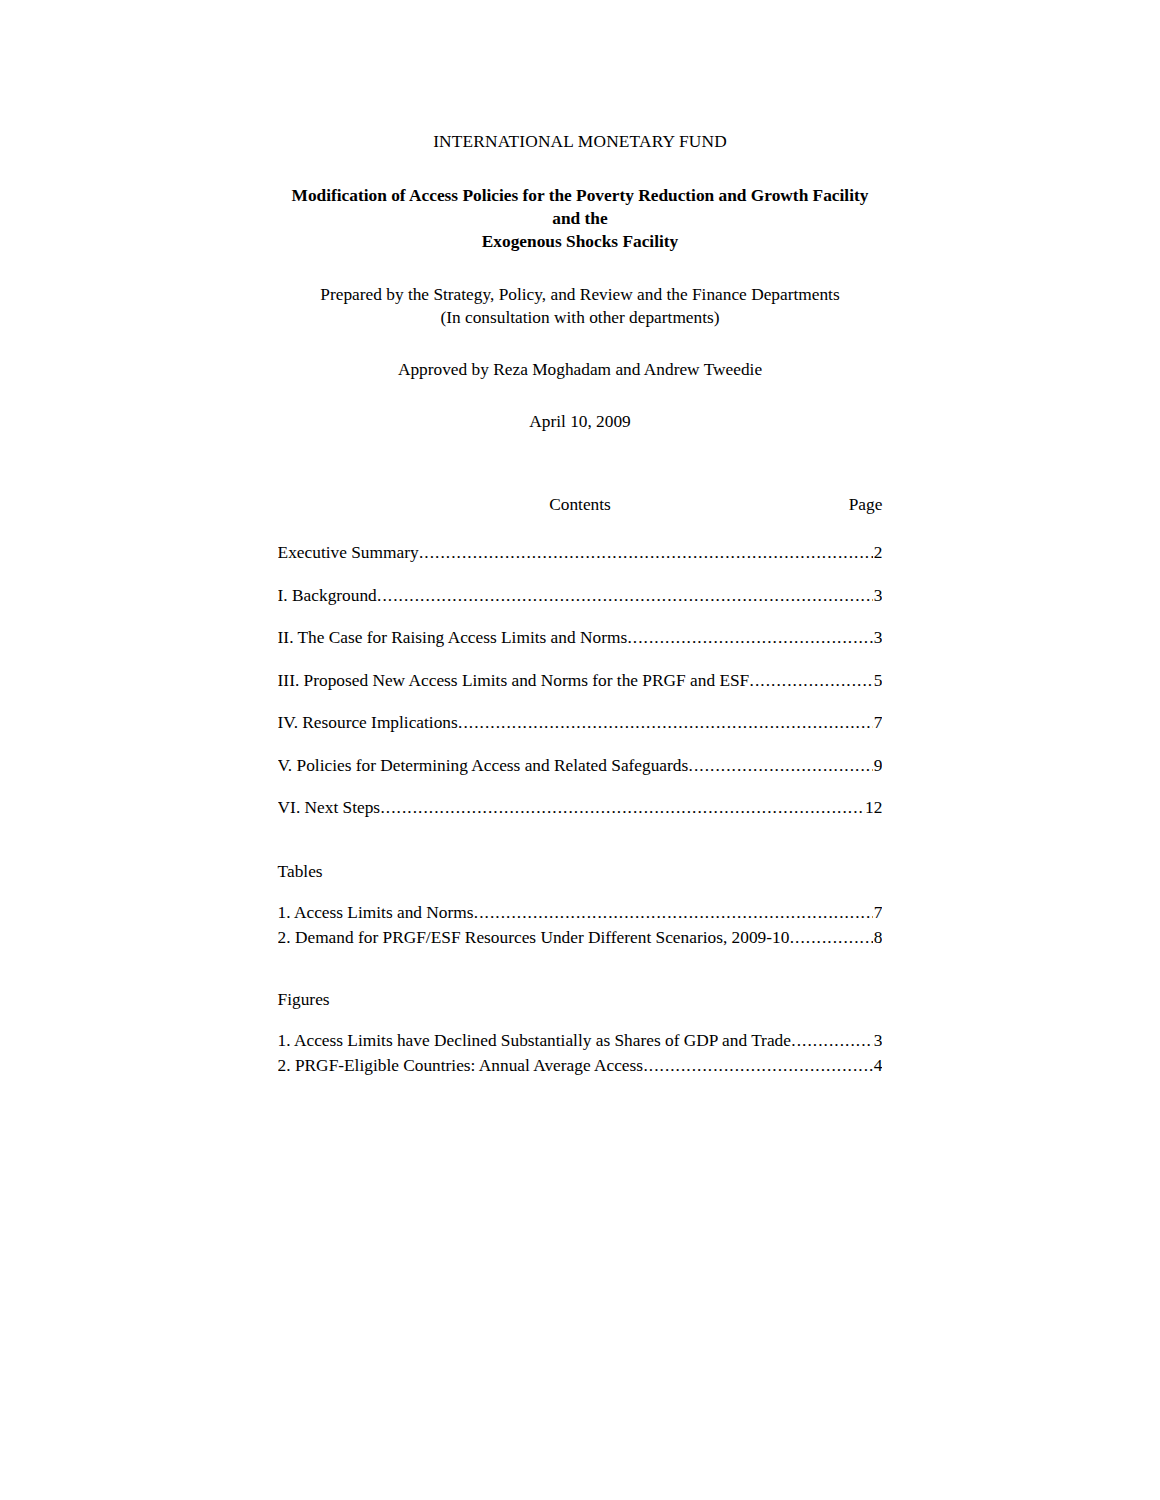INTERNATIONAL MONETARY FUND
Modification of Access Policies for the Poverty Reduction and Growth Facility and the
Exogenous Shocks Facility
Prepared by the Strategy, Policy, and Review and the Finance Departments(In consultation with other departments)
Approved by Reza Moghadam and Andrew Tweedie
April 10, 2009
Contents Page
Executive Summary................................................................................................................. 2
I. Background............................................................................................................................. 3
II. The Case for Raising Access Limits and Norms.................................................................... 3
III. Proposed New Access Limits and Norms for the PRGF and ESF...................................... 5
IV. Resource Implications....................................................................................................... 7
V. Policies for Determining Access and Related Safeguards................................................... 9
VI. Next Steps......................................................................................................................... 12
Tables
1. Access Limits and Norms................................................................................................... 7
2. Demand for PRGF/ESF Resources Under Different Scenarios, 2009-10............................. 8
Figures
1. Access Limits have Declined Substantially as Shares of GDP and Trade............................ 3
2. PRGF-Eligible Countries: Annual Average Access............................................................. 4